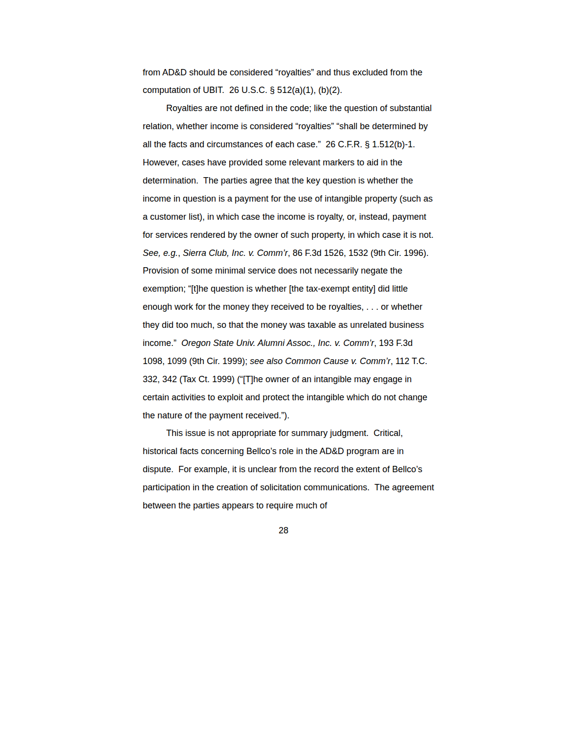from AD&D should be considered “royalties” and thus excluded from the computation of UBIT. 26 U.S.C. § 512(a)(1), (b)(2).
Royalties are not defined in the code; like the question of substantial relation, whether income is considered “royalties” “shall be determined by all the facts and circumstances of each case.” 26 C.F.R. § 1.512(b)-1. However, cases have provided some relevant markers to aid in the determination. The parties agree that the key question is whether the income in question is a payment for the use of intangible property (such as a customer list), in which case the income is royalty, or, instead, payment for services rendered by the owner of such property, in which case it is not. See, e.g., Sierra Club, Inc. v. Comm’r, 86 F.3d 1526, 1532 (9th Cir. 1996). Provision of some minimal service does not necessarily negate the exemption; “[t]he question is whether [the tax-exempt entity] did little enough work for the money they received to be royalties, . . . or whether they did too much, so that the money was taxable as unrelated business income.” Oregon State Univ. Alumni Assoc., Inc. v. Comm’r, 193 F.3d 1098, 1099 (9th Cir. 1999); see also Common Cause v. Comm’r, 112 T.C. 332, 342 (Tax Ct. 1999) (“[T]he owner of an intangible may engage in certain activities to exploit and protect the intangible which do not change the nature of the payment received.”).
This issue is not appropriate for summary judgment. Critical, historical facts concerning Bellco’s role in the AD&D program are in dispute. For example, it is unclear from the record the extent of Bellco’s participation in the creation of solicitation communications. The agreement between the parties appears to require much of
28